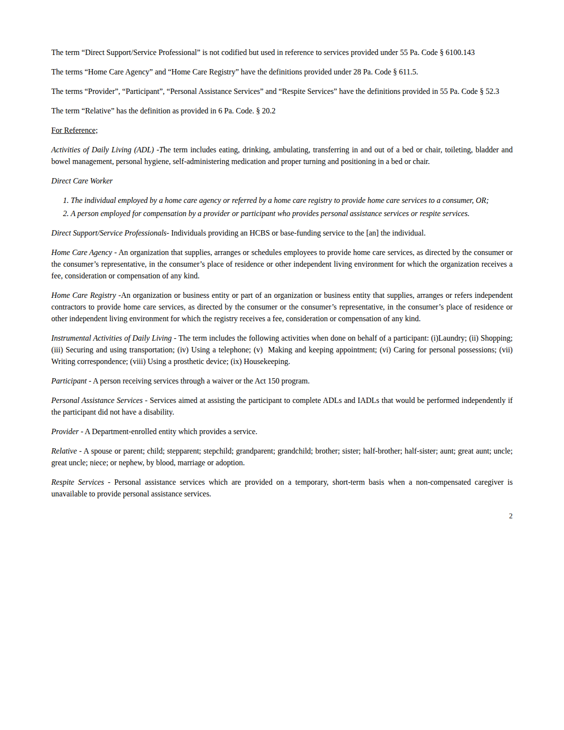The term “Direct Support/Service Professional” is not codified but used in reference to services provided under 55 Pa. Code § 6100.143
The terms “Home Care Agency” and “Home Care Registry” have the definitions provided under 28 Pa. Code § 611.5.
The terms “Provider”, “Participant”, “Personal Assistance Services” and “Respite Services” have the definitions provided in 55 Pa. Code § 52.3
The term “Relative” has the definition as provided in 6 Pa. Code. § 20.2
For Reference;
Activities of Daily Living (ADL) -The term includes eating, drinking, ambulating, transferring in and out of a bed or chair, toileting, bladder and bowel management, personal hygiene, self-administering medication and proper turning and positioning in a bed or chair.
Direct Care Worker
The individual employed by a home care agency or referred by a home care registry to provide home care services to a consumer, OR;
A person employed for compensation by a provider or participant who provides personal assistance services or respite services.
Direct Support/Service Professionals- Individuals providing an HCBS or base-funding service to the [an] the individual.
Home Care Agency - An organization that supplies, arranges or schedules employees to provide home care services, as directed by the consumer or the consumer’s representative, in the consumer’s place of residence or other independent living environment for which the organization receives a fee, consideration or compensation of any kind.
Home Care Registry -An organization or business entity or part of an organization or business entity that supplies, arranges or refers independent contractors to provide home care services, as directed by the consumer or the consumer’s representative, in the consumer’s place of residence or other independent living environment for which the registry receives a fee, consideration or compensation of any kind.
Instrumental Activities of Daily Living - The term includes the following activities when done on behalf of a participant: (i)Laundry; (ii) Shopping; (iii) Securing and using transportation; (iv) Using a telephone; (v) Making and keeping appointment; (vi) Caring for personal possessions; (vii) Writing correspondence; (viii) Using a prosthetic device; (ix) Housekeeping.
Participant - A person receiving services through a waiver or the Act 150 program.
Personal Assistance Services - Services aimed at assisting the participant to complete ADLs and IADLs that would be performed independently if the participant did not have a disability.
Provider - A Department-enrolled entity which provides a service.
Relative - A spouse or parent; child; stepparent; stepchild; grandparent; grandchild; brother; sister; half-brother; half-sister; aunt; great aunt; uncle; great uncle; niece; or nephew, by blood, marriage or adoption.
Respite Services - Personal assistance services which are provided on a temporary, short-term basis when a non-compensated caregiver is unavailable to provide personal assistance services.
2